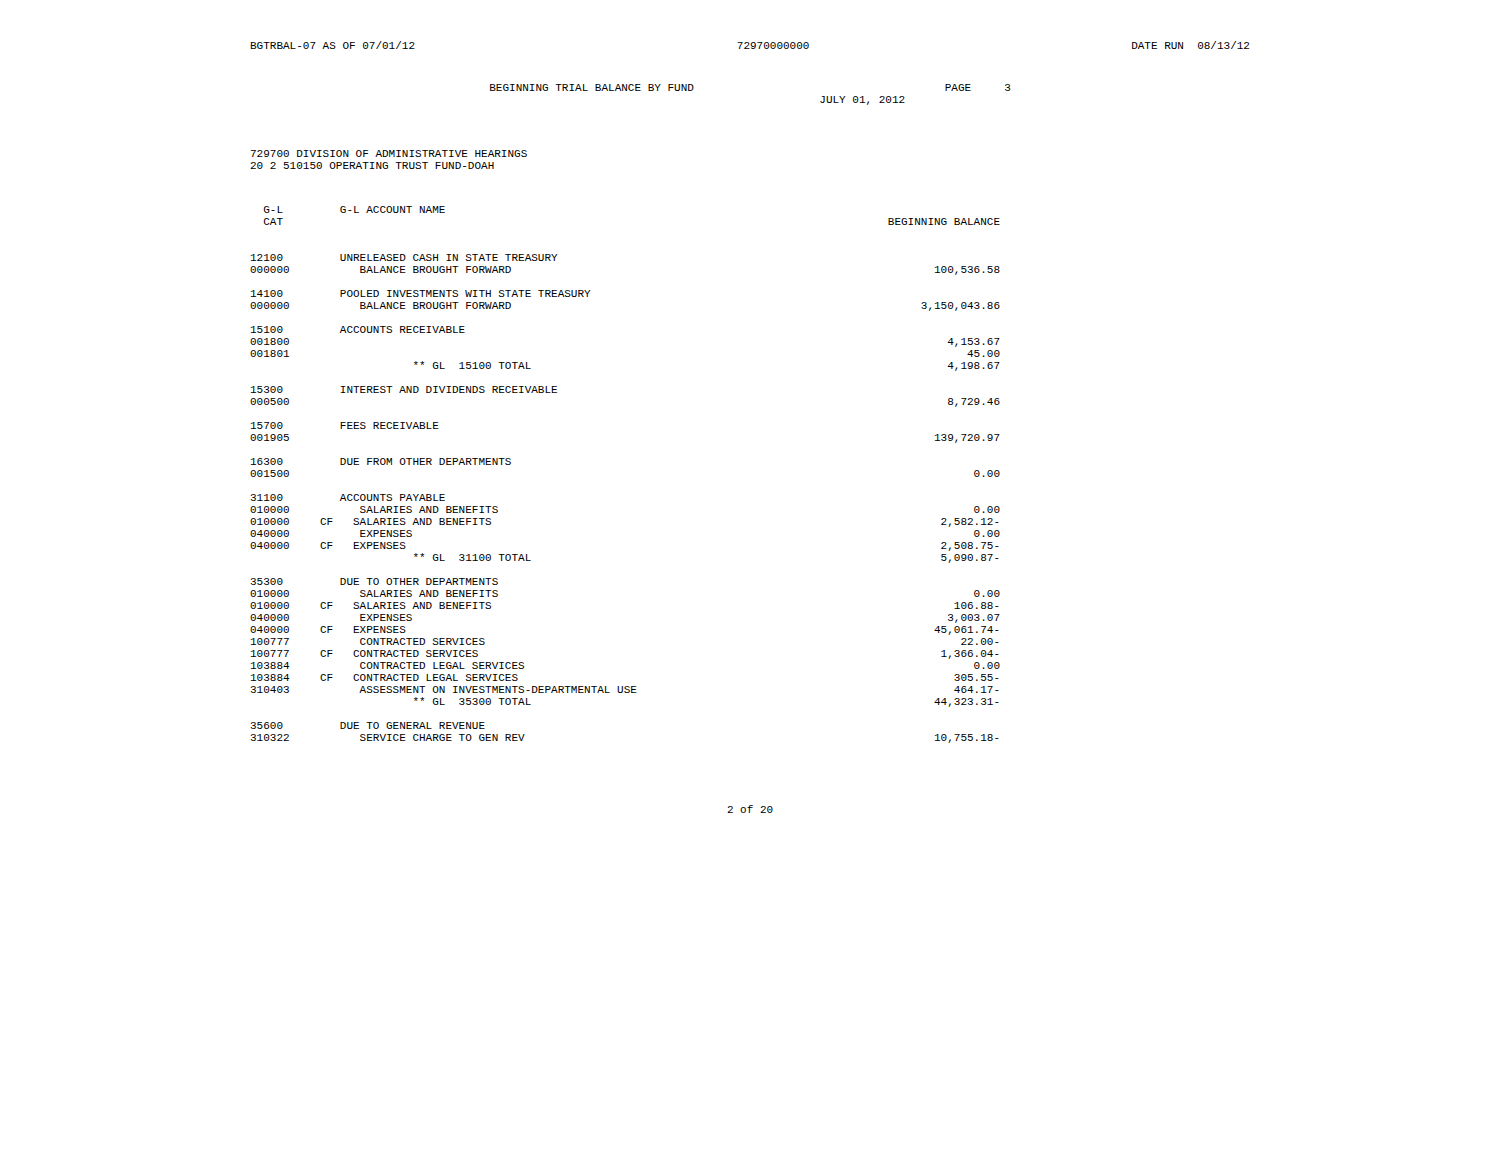BGTRBAL-07 AS OF 07/01/12 72970000000 DATE RUN 08/13/12
BEGINNING TRIAL BALANCE BY FUND PAGE 3 JULY 01, 2012
729700 DIVISION OF ADMINISTRATIVE HEARINGS 20 2 510150 OPERATING TRUST FUND-DOAH
| G-L | G-L ACCOUNT NAME | | |
| CAT | | | BEGINNING BALANCE | |
| 12100 | UNRELEASED CASH IN STATE TREASURY | | |
| 000000 | BALANCE BROUGHT FORWARD | 100,536.58 | |
| 14100 | POOLED INVESTMENTS WITH STATE TREASURY | | |
| 000000 | BALANCE BROUGHT FORWARD | 3,150,043.86 | |
| 15100 | ACCOUNTS RECEIVABLE | | |
| 001800 | | 4,153.67 | |
| 001801 | | 45.00 | |
| | ** GL 15100 TOTAL | 4,198.67 | |
| 15300 | INTEREST AND DIVIDENDS RECEIVABLE | | |
| 000500 | | 8,729.46 | |
| 15700 | FEES RECEIVABLE | | |
| 001905 | | 139,720.97 | |
| 16300 | DUE FROM OTHER DEPARTMENTS | | |
| 001500 | | 0.00 | |
| 31100 | ACCOUNTS PAYABLE | | |
| 010000 | SALARIES AND BENEFITS | 0.00 | |
| 010000 | CF SALARIES AND BENEFITS | 2,582.12- | |
| 040000 | EXPENSES | 0.00 | |
| 040000 | CF EXPENSES | 2,508.75- | |
| | ** GL 31100 TOTAL | 5,090.87- | |
| 35300 | DUE TO OTHER DEPARTMENTS | | |
| 010000 | SALARIES AND BENEFITS | 0.00 | |
| 010000 | CF SALARIES AND BENEFITS | 106.88- | |
| 040000 | EXPENSES | 3,003.07 | |
| 040000 | CF EXPENSES | 45,061.74- | |
| 100777 | CONTRACTED SERVICES | 22.00- | |
| 100777 | CF CONTRACTED SERVICES | 1,366.04- | |
| 103884 | CONTRACTED LEGAL SERVICES | 0.00 | |
| 103884 | CF CONTRACTED LEGAL SERVICES | 305.55- | |
| 310403 | ASSESSMENT ON INVESTMENTS-DEPARTMENTAL USE | 464.17- | |
| | ** GL 35300 TOTAL | 44,323.31- | |
| 35600 | DUE TO GENERAL REVENUE | | |
| 310322 | SERVICE CHARGE TO GEN REV | 10,755.18- | |
2 of 20